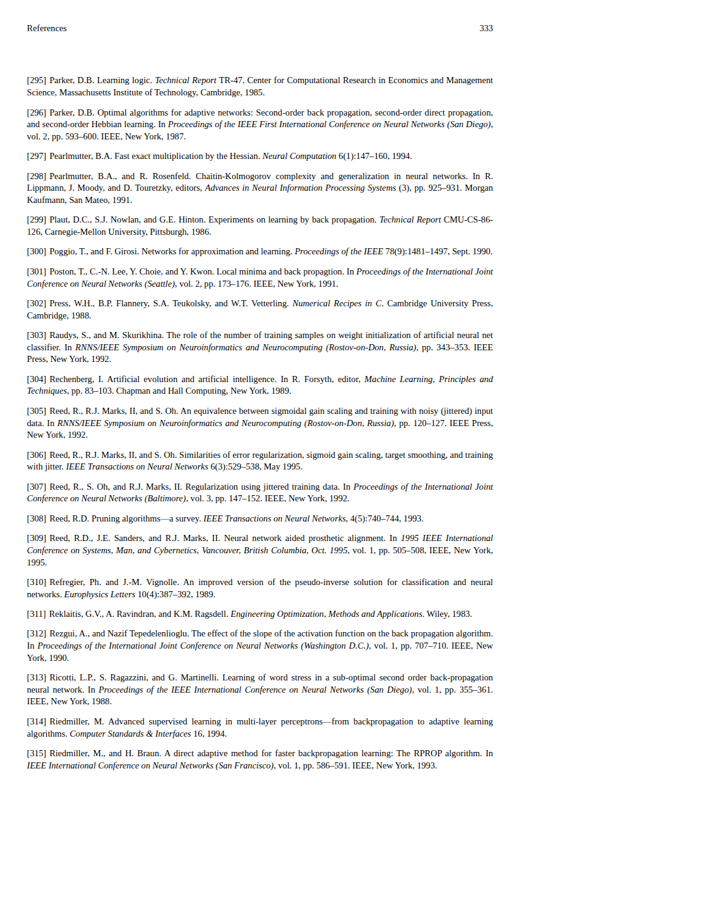References 333
[295] Parker, D.B. Learning logic. Technical Report TR-47. Center for Computational Research in Economics and Management Science, Massachusetts Institute of Technology, Cambridge, 1985.
[296] Parker, D.B. Optimal algorithms for adaptive networks: Second-order back propagation, second-order direct propagation, and second-order Hebbian learning. In Proceedings of the IEEE First International Conference on Neural Networks (San Diego), vol. 2, pp. 593–600. IEEE, New York, 1987.
[297] Pearlmutter, B.A. Fast exact multiplication by the Hessian. Neural Computation 6(1):147–160, 1994.
[298] Pearlmutter, B.A., and R. Rosenfeld. Chaitin-Kolmogorov complexity and generalization in neural networks. In R. Lippmann, J. Moody, and D. Touretzky, editors, Advances in Neural Information Processing Systems (3), pp. 925–931. Morgan Kaufmann, San Mateo, 1991.
[299] Plaut, D.C., S.J. Nowlan, and G.E. Hinton. Experiments on learning by back propagation. Technical Report CMU-CS-86-126, Carnegie-Mellon University, Pittsburgh, 1986.
[300] Poggio, T., and F. Girosi. Networks for approximation and learning. Proceedings of the IEEE 78(9):1481–1497, Sept. 1990.
[301] Poston, T., C.-N. Lee, Y. Choie, and Y. Kwon. Local minima and back propagtion. In Proceedings of the International Joint Conference on Neural Networks (Seattle), vol. 2, pp. 173–176. IEEE, New York, 1991.
[302] Press, W.H., B.P. Flannery, S.A. Teukolsky, and W.T. Vetterling. Numerical Recipes in C. Cambridge University Press, Cambridge, 1988.
[303] Raudys, S., and M. Skurikhina. The role of the number of training samples on weight initialization of artificial neural net classifier. In RNNS/IEEE Symposium on Neuroinformatics and Neurocomputing (Rostov-on-Don, Russia), pp. 343–353. IEEE Press, New York, 1992.
[304] Rechenberg, I. Artificial evolution and artificial intelligence. In R. Forsyth, editor, Machine Learning, Principles and Techniques, pp. 83–103. Chapman and Hall Computing, New York, 1989.
[305] Reed, R., R.J. Marks, II, and S. Oh. An equivalence between sigmoidal gain scaling and training with noisy (jittered) input data. In RNNS/IEEE Symposium on Neuroinformatics and Neurocomputing (Rostov-on-Don, Russia), pp. 120–127. IEEE Press, New York, 1992.
[306] Reed, R., R.J. Marks, II, and S. Oh. Similarities of error regularization, sigmoid gain scaling, target smoothing, and training with jitter. IEEE Transactions on Neural Networks 6(3):529–538, May 1995.
[307] Reed, R., S. Oh, and R.J. Marks, II. Regularization using jittered training data. In Proceedings of the International Joint Conference on Neural Networks (Baltimore), vol. 3, pp. 147–152. IEEE, New York, 1992.
[308] Reed, R.D. Pruning algorithms—a survey. IEEE Transactions on Neural Networks, 4(5):740–744, 1993.
[309] Reed, R.D., J.E. Sanders, and R.J. Marks, II. Neural network aided prosthetic alignment. In 1995 IEEE International Conference on Systems, Man, and Cybernetics, Vancouver, British Columbia, Oct. 1995, vol. 1, pp. 505–508, IEEE, New York, 1995.
[310] Refregier, Ph. and J.-M. Vignolle. An improved version of the pseudo-inverse solution for classification and neural networks. Europhysics Letters 10(4):387–392, 1989.
[311] Reklaitis, G.V., A. Ravindran, and K.M. Ragsdell. Engineering Optimization, Methods and Applications. Wiley, 1983.
[312] Rezgui, A., and Nazif Tepedelenlioglu. The effect of the slope of the activation function on the back propagation algorithm. In Proceedings of the International Joint Conference on Neural Networks (Washington D.C.), vol. 1, pp. 707–710. IEEE, New York, 1990.
[313] Ricotti, L.P., S. Ragazzini, and G. Martinelli. Learning of word stress in a sub-optimal second order back-propagation neural network. In Proceedings of the IEEE International Conference on Neural Networks (San Diego), vol. 1, pp. 355–361. IEEE, New York, 1988.
[314] Riedmiller, M. Advanced supervised learning in multi-layer perceptrons—from backpropagation to adaptive learning algorithms. Computer Standards & Interfaces 16, 1994.
[315] Riedmiller, M., and H. Braun. A direct adaptive method for faster backpropagation learning: The RPROP algorithm. In IEEE International Conference on Neural Networks (San Francisco), vol. 1, pp. 586–591. IEEE, New York, 1993.